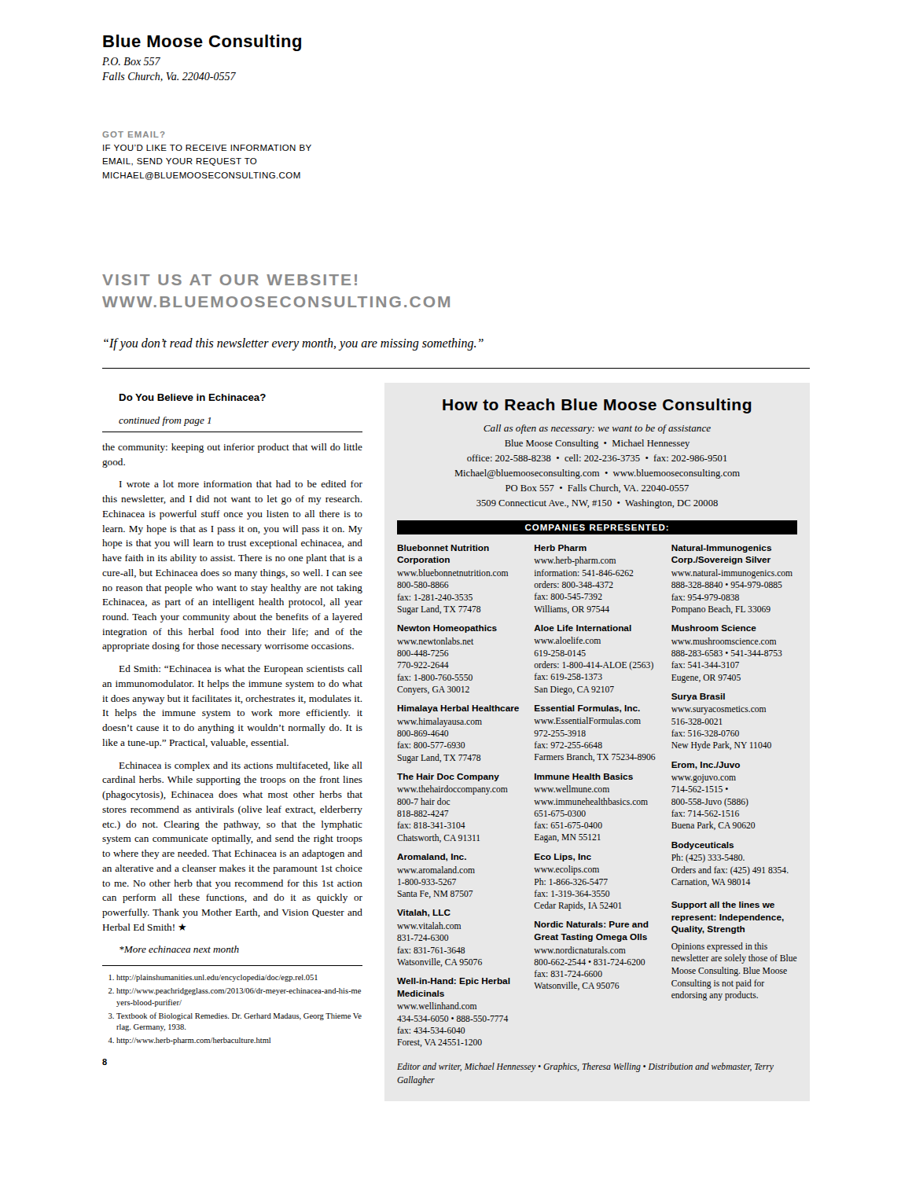Blue Moose Consulting
P.O. Box 557
Falls Church, Va. 22040-0557
GOT EMAIL?
IF YOU’D LIKE TO RECEIVE INFORMATION BY
EMAIL, SEND YOUR REQUEST TO
MICHAEL@BLUEMOOSECONSULTING.COM
VISIT US AT OUR WEBSITE!
WWW.BLUEMOOSECONSULTING.COM
“If you don’t read this newsletter every month, you are missing something.”
Do You Believe in Echinacea?
continued from page 1
the community: keeping out inferior product that will do little good.
I wrote a lot more information that had to be edited for this newsletter, and I did not want to let go of my research. Echinacea is powerful stuff once you listen to all there is to learn. My hope is that as I pass it on, you will pass it on. My hope is that you will learn to trust exceptional echinacea, and have faith in its ability to assist. There is no one plant that is a cure-all, but Echinacea does so many things, so well. I can see no reason that people who want to stay healthy are not taking Echinacea, as part of an intelligent health protocol, all year round. Teach your community about the benefits of a layered integration of this herbal food into their life; and of the appropriate dosing for those necessary worrisome occasions.
Ed Smith: “Echinacea is what the European scientists call an immunomodulator. It helps the immune system to do what it does anyway but it facilitates it, orchestrates it, modulates it. It helps the immune system to work more efficiently. it doesn’t cause it to do anything it wouldn’t normally do. It is like a tune-up.” Practical, valuable, essential.
Echinacea is complex and its actions multifaceted, like all cardinal herbs. While supporting the troops on the front lines (phagocytosis), Echinacea does what most other herbs that stores recommend as antivirals (olive leaf extract, elderberry etc.) do not. Clearing the pathway, so that the lymphatic system can communicate optimally, and send the right troops to where they are needed. That Echinacea is an adaptogen and an alterative and a cleanser makes it the paramount 1st choice to me. No other herb that you recommend for this 1st action can perform all these functions, and do it as quickly or powerfully. Thank you Mother Earth, and Vision Quester and Herbal Ed Smith! ★
*More echinacea next month
http://plainshumanities.unl.edu/encyclopedia/doc/egp.rel.051
http://www.peachridgeglass.com/2013/06/dr-meyer-echinacea-and-his-meyers-blood-purifier/
Textbook of Biological Remedies. Dr. Gerhard Madaus, Georg Thieme Verlag. Germany, 1938.
http://www.herb-pharm.com/herbaculture.html
8
How to Reach Blue Moose Consulting
Call as often as necessary: we want to be of assistance
Blue Moose Consulting • Michael Hennessey
office: 202-588-8238 • cell: 202-236-3735 • fax: 202-986-9501
Michael@bluemooseconsulting.com • www.bluemooseconsulting.com
PO Box 557 • Falls Church, VA. 22040-0557
3509 Connecticut Ave., NW, #150 • Washington, DC 20008
COMPANIES REPRESENTED:
Bluebonnet Nutrition Corporation
www.bluebonnetnutrition.com
800-580-8866
fax: 1-281-240-3535
Sugar Land, TX 77478
Newton Homeopathics
www.newtonlabs.net
800-448-7256
770-922-2644
fax: 1-800-760-5550
Conyers, GA 30012
Himalaya Herbal Healthcare
www.himalayausa.com
800-869-4640
fax: 800-577-6930
Sugar Land, TX 77478
The Hair Doc Company
www.thehairdoccompany.com
800-7 hair doc
818-882-4247
fax: 818-341-3104
Chatsworth, CA 91311
Aromaland, Inc.
www.aromaland.com
1-800-933-5267
Santa Fe, NM 87507
Vitalah, LLC
www.vitalah.com
831-724-6300
fax: 831-761-3648
Watsonville, CA 95076
Well-in-Hand: Epic Herbal Medicinals
www.wellinhand.com
434-534-6050 • 888-550-7774
fax: 434-534-6040
Forest, VA 24551-1200
Herb Pharm
www.herb-pharm.com
information: 541-846-6262
orders: 800-348-4372
fax: 800-545-7392
Williams, OR 97544
Aloe Life International
www.aloelife.com
619-258-0145
orders: 1-800-414-ALOE (2563)
fax: 619-258-1373
San Diego, CA 92107
Essential Formulas, Inc.
www.EssentialFormulas.com
972-255-3918
fax: 972-255-6648
Farmers Branch, TX 75234-8906
Immune Health Basics
www.wellmune.com
www.immunehealthbasics.com
651-675-0300
fax: 651-675-0400
Eagan, MN 55121
Eco Lips, Inc
www.ecolips.com
Ph: 1-866-326-5477
fax: 1-319-364-3550
Cedar Rapids, IA 52401
Nordic Naturals: Pure and Great Tasting Omega OIls
www.nordicnaturals.com
800-662-2544 • 831-724-6200
fax: 831-724-6600
Watsonville, CA 95076
Natural-Immunogenics Corp./Sovereign Silver
www.natural-immunogenics.com
888-328-8840 • 954-979-0885
fax: 954-979-0838
Pompano Beach, FL 33069
Mushroom Science
www.mushroomscience.com
888-283-6583 • 541-344-8753
fax: 541-344-3107
Eugene, OR 97405
Surya Brasil
www.suryacosmetics.com
516-328-0021
fax: 516-328-0760
New Hyde Park, NY 11040
Erom, Inc./Juvo
www.gojuvo.com
714-562-1515 •
800-558-Juvo (5886)
fax: 714-562-1516
Buena Park, CA 90620
Bodyceuticals
Ph: (425) 333-5480.
Orders and fax: (425) 491 8354.
Carnation, WA 98014
Support all the lines we represent: Independence, Quality, Strength
Opinions expressed in this newsletter are solely those of Blue Moose Consulting. Blue Moose Consulting is not paid for endorsing any products.
Editor and writer, Michael Hennessey • Graphics, Theresa Welling • Distribution and webmaster, Terry Gallagher